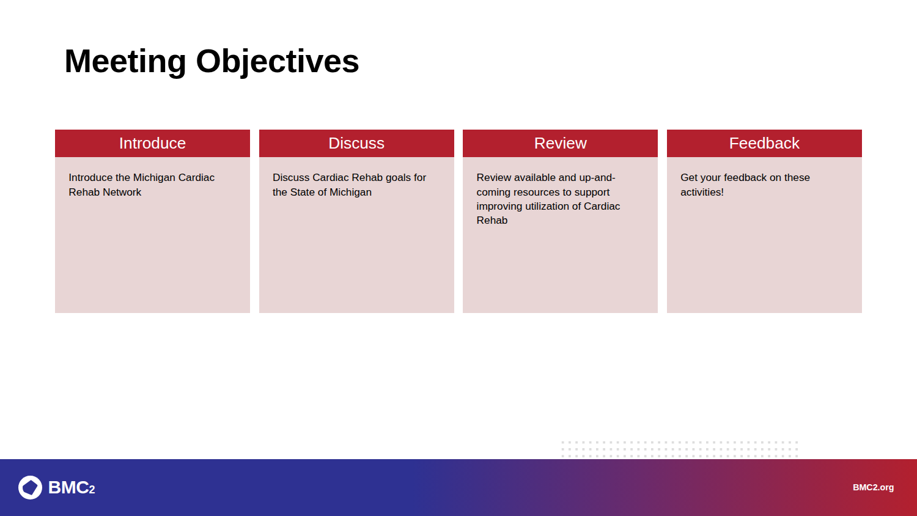Meeting Objectives
Introduce
Introduce the Michigan Cardiac Rehab Network
Discuss
Discuss Cardiac Rehab goals for the State of Michigan
Review
Review available and up-and-coming resources to support improving utilization of Cardiac Rehab
Feedback
Get your feedback on these activities!
BMC2
BMC2.org